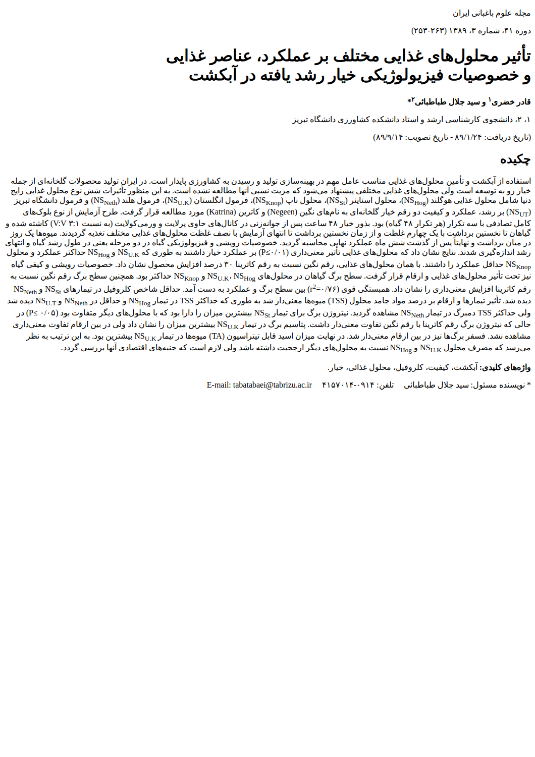مجله علوم باغبانی ایران
دوره ۴۱، شماره ۳، ۱۳۸۹ (۲۶۳-۲۵۳)
تأثیر محلول‌های غذایی مختلف بر عملکرد، عناصر غذایی
و خصوصیات فیزیولوژیکی خیار رشد یافته در آبکشت
قادر خضری۱ و سید جلال طباطبائی۲*
۱، ۲، دانشجوی کارشناسی ارشد و استاد دانشکده کشاورزی دانشگاه تبریز
(تاریخ دریافت: ۸۹/۱/۲۴ - تاریخ تصویب: ۸۹/۹/۱۴)
چکیده
استفاده از آبکشت و تأمین محلول‌های غذایی مناسب عامل مهم در بهینه‌سازی تولید و رسیدن به کشاورزی پایدار است. در ایران تولید محصولات گلخانه‌ای از جمله خیار رو به توسعه است ولی محلول‌های غذایی مختلفی پیشنهاد می‌شود که مزیت نسبی آنها مطالعه نشده است. به این منظور تأثیرات شش نوع محلول غذایی رایج دنیا شامل محلول غذایی هوگلند (NSHog)، محلول استاینر (NSSt)، محلول ناپ (NSKnop)، فرمول انگلستان (NSU.K)، فرمول هلند (NSNeth) و فرمول دانشگاه تبریز (NSUT) بر رشد، عملکرد و کیفیت دو رقم خیار گلخانه‌ای به نام‌های نگین (Negeen) و کاترین (Katrina) مورد مطالعه قرار گرفت. طرح آزمایش از نوع بلوک‌های کامل تصادفی با سه تکرار (هر تکرار ۴۸ گیاه) بود. بذور خیار ۴۸ ساعت پس از جوانه‌زنی در کانال‌های حاوی پرلایت و ورمی‌کولایت (به نسبت ۳:۱ V:V) کاشته شده و گیاهان تا نخستین برداشت با یک چهارم غلظت و از زمان نخستین برداشت تا انتهای آزمایش با نصف غلظت محلول‌های غذایی مختلف تغذیه گردیدند. میوه‌ها یک روز در میان برداشت و نهایتاً پس از گذشت شش ماه عملکرد نهایی محاسبه گردید. خصوصیات رویشی و فیزیولوژیکی گیاه در دو مرحله یعنی در طول رشد گیاه و انتهای رشد اندازه‌گیری شدند. نتایج نشان داد که محلول‌های غذایی تأثیر معنی‌داری (P≤۰/۰۱) بر عملکرد خیار داشتند به طوری که NSU.K و NSHog حداکثر عملکرد و محلول NSKnop حداقل عملکرد را داشتند. با همان محلول‌های غذایی، رقم نگین نسبت به رقم کاترینا ۳۰ درصد افزایش محصول نشان داد. خصوصیات رویشی و کیفی گیاه نیز تحت تأثیر محلول‌های غذایی و ارقام قرار گرفت. سطح برگ گیاهان در محلول‌های NSU.K، NSHog و NSKnop حداکثر بود. همچنین سطح برگ رقم نگین نسبت به رقم کاترینا افزایش معنی‌داری را نشان داد. همبستگی قوی (r2=۰/۷۶) بین سطح برگ و عملکرد به دست آمد. حداقل شاخص کلروفیل در تیمارهای NSSt و NSNeth دیده شد. تأثیر تیمارها و ارقام بر درصد مواد جامد محلول (TSS) میوه‌ها معنی‌دار شد به طوری که حداکثر TSS در تیمار NSHog و حداقل در NSNeth و NSU.T دیده شد ولی حداکثر TSS دمبرگ در تیمار NSNeth مشاهده گردید. نیتروژن برگ برای تیمار NSSt بیشترین میزان را دارا بود که با محلول‌های دیگر متفاوت بود (P≤ ۰/۰۵) در حالی که نیتروژن برگ رقم کاترینا با رقم نگین تفاوت معنی‌دار داشت. پتاسیم برگ در تیمار NSU.K بیشترین میزان را نشان داد ولی در بین ارقام تفاوت معنی‌داری مشاهده نشد. فسفر برگ‌ها نیز در بین ارقام معنی‌دار شد. در نهایت میزان اسید قابل تیتراسیون (TA) میوه‌ها در تیمار NSU.K بیشترین بود. به این ترتیب به نظر می‌رسد که مصرف محلول NSU.K و NSHog نسبت به محلول‌های دیگر ارجحیت داشته باشد ولی لازم است که جنبه‌های اقتصادی آنها بررسی گردد.
واژه‌های کلیدی: آبکشت، کیفیت، کلروفیل، محلول غذائی، خیار.
* نویسنده مسئول: سید جلال طباطبائی تلفن: ۰۹۱۴-۴۱۵۷۰۱۴ E-mail: tabatabaei@tabrizu.ac.ir